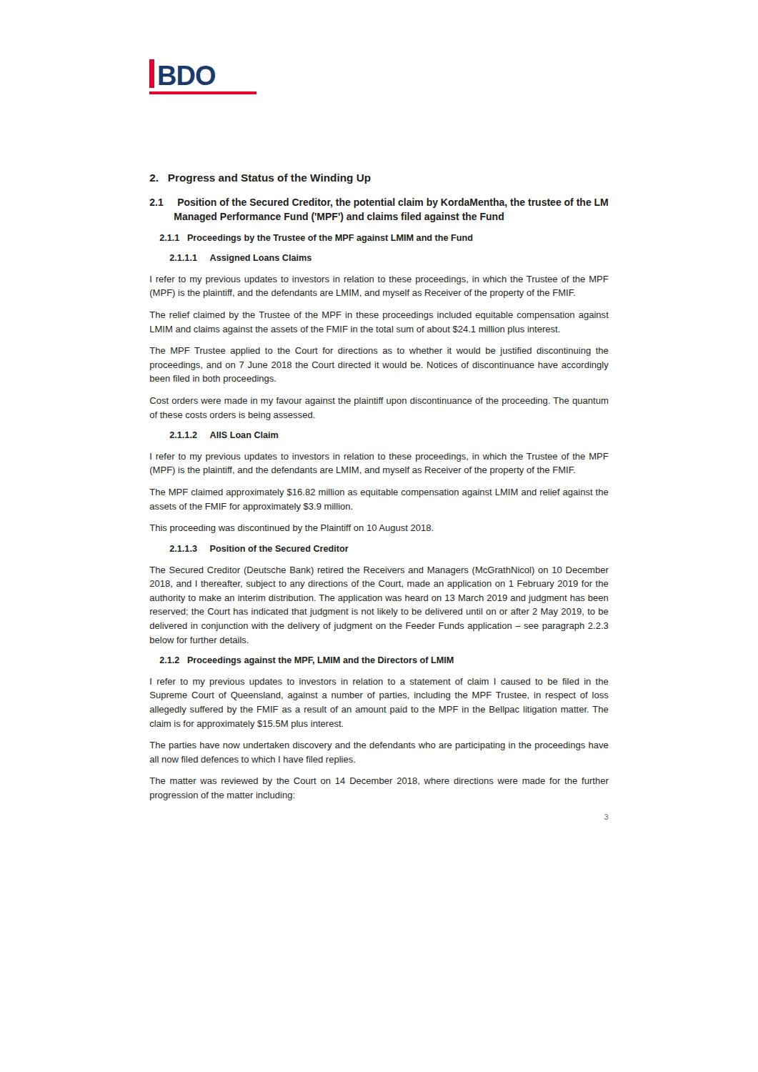BDO
2. Progress and Status of the Winding Up
2.1 Position of the Secured Creditor, the potential claim by KordaMentha, the trustee of the LM Managed Performance Fund ('MPF') and claims filed against the Fund
2.1.1 Proceedings by the Trustee of the MPF against LMIM and the Fund
2.1.1.1 Assigned Loans Claims
I refer to my previous updates to investors in relation to these proceedings, in which the Trustee of the MPF (MPF) is the plaintiff, and the defendants are LMIM, and myself as Receiver of the property of the FMIF.
The relief claimed by the Trustee of the MPF in these proceedings included equitable compensation against LMIM and claims against the assets of the FMIF in the total sum of about $24.1 million plus interest.
The MPF Trustee applied to the Court for directions as to whether it would be justified discontinuing the proceedings, and on 7 June 2018 the Court directed it would be. Notices of discontinuance have accordingly been filed in both proceedings.
Cost orders were made in my favour against the plaintiff upon discontinuance of the proceeding. The quantum of these costs orders is being assessed.
2.1.1.2 AIIS Loan Claim
I refer to my previous updates to investors in relation to these proceedings, in which the Trustee of the MPF (MPF) is the plaintiff, and the defendants are LMIM, and myself as Receiver of the property of the FMIF.
The MPF claimed approximately $16.82 million as equitable compensation against LMIM and relief against the assets of the FMIF for approximately $3.9 million.
This proceeding was discontinued by the Plaintiff on 10 August 2018.
2.1.1.3 Position of the Secured Creditor
The Secured Creditor (Deutsche Bank) retired the Receivers and Managers (McGrathNicol) on 10 December 2018, and I thereafter, subject to any directions of the Court, made an application on 1 February 2019 for the authority to make an interim distribution. The application was heard on 13 March 2019 and judgment has been reserved; the Court has indicated that judgment is not likely to be delivered until on or after 2 May 2019, to be delivered in conjunction with the delivery of judgment on the Feeder Funds application – see paragraph 2.2.3 below for further details.
2.1.2 Proceedings against the MPF, LMIM and the Directors of LMIM
I refer to my previous updates to investors in relation to a statement of claim I caused to be filed in the Supreme Court of Queensland, against a number of parties, including the MPF Trustee, in respect of loss allegedly suffered by the FMIF as a result of an amount paid to the MPF in the Bellpac litigation matter. The claim is for approximately $15.5M plus interest.
The parties have now undertaken discovery and the defendants who are participating in the proceedings have all now filed defences to which I have filed replies.
The matter was reviewed by the Court on 14 December 2018, where directions were made for the further progression of the matter including:
3